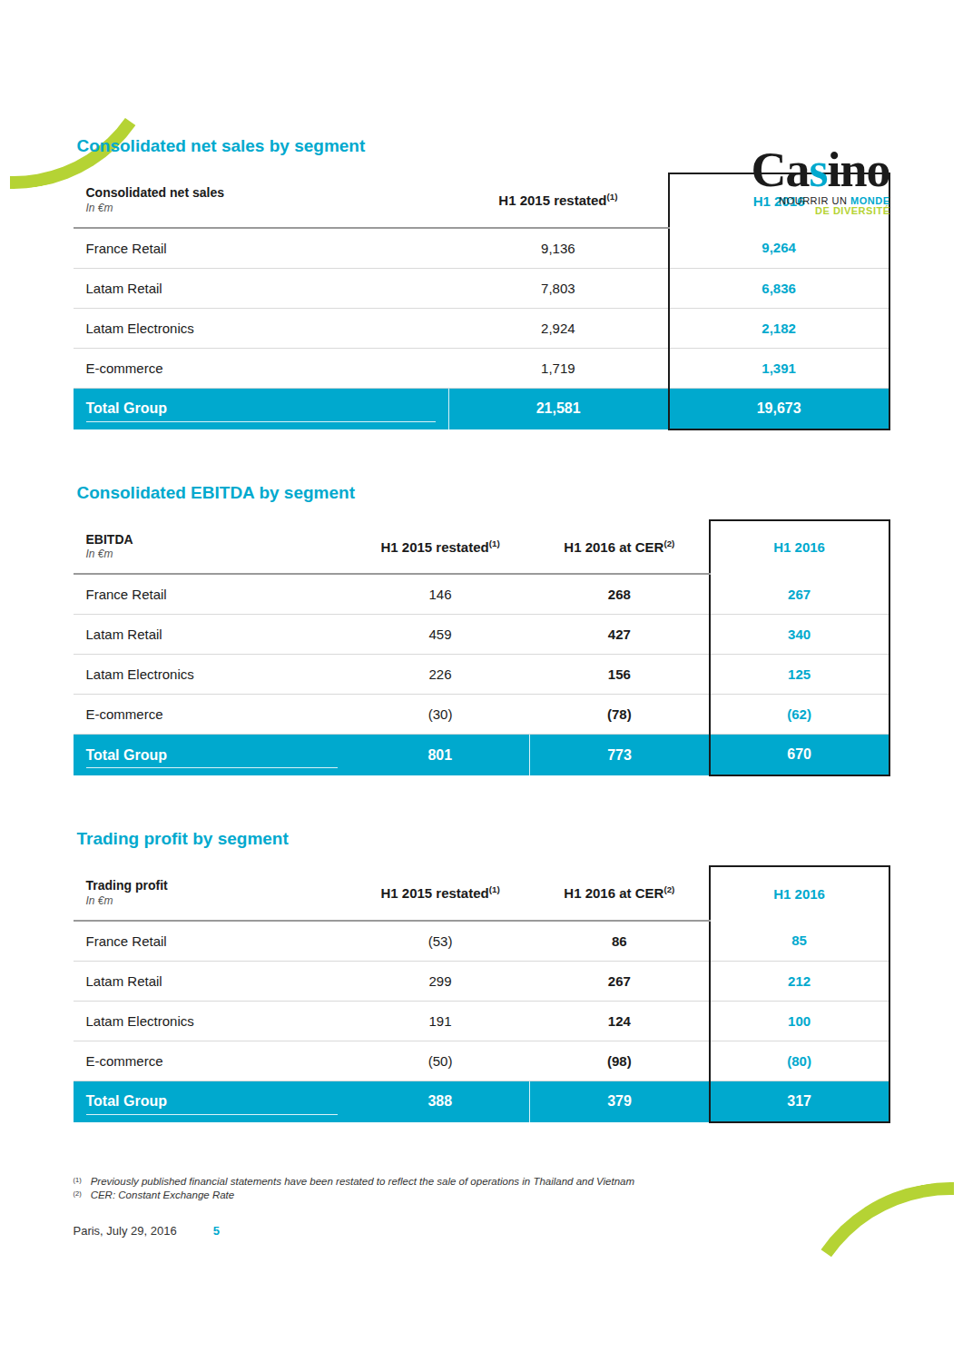Casino
NOURRIR UN MONDE
DE DIVERSITÉ
Consolidated net sales by segment
| Consolidated net sales In €m | H1 2015 restated (1) | H1 2016 |
| --- | --- | --- |
| France Retail | 9,136 | 9,264 |
| Latam Retail | 7,803 | 6,836 |
| Latam Electronics | 2,924 | 2,182 |
| E-commerce | 1,719 | 1,391 |
| Total Group | 21,581 | 19,673 |
Consolidated EBITDA by segment
| EBITDA In €m | H1 2015 restated (1) | H1 2016 at CER (2) | H1 2016 |
| --- | --- | --- | --- |
| France Retail | 146 | 268 | 267 |
| Latam Retail | 459 | 427 | 340 |
| Latam Electronics | 226 | 156 | 125 |
| E-commerce | (30) | (78) | (62) |
| Total Group | 801 | 773 | 670 |
Trading profit by segment
| Trading profit In €m | H1 2015 restated (1) | H1 2016 at CER (2) | H1 2016 |
| --- | --- | --- | --- |
| France Retail | (53) | 86 | 85 |
| Latam Retail | 299 | 267 | 212 |
| Latam Electronics | 191 | 124 | 100 |
| E-commerce | (50) | (98) | (80) |
| Total Group | 388 | 379 | 317 |
(1)Previously published financial statements have been restated to reflect the sale of operations in Thailand and Vietnam
(2)CER: Constant Exchange Rate
Paris, July 29, 2016 5